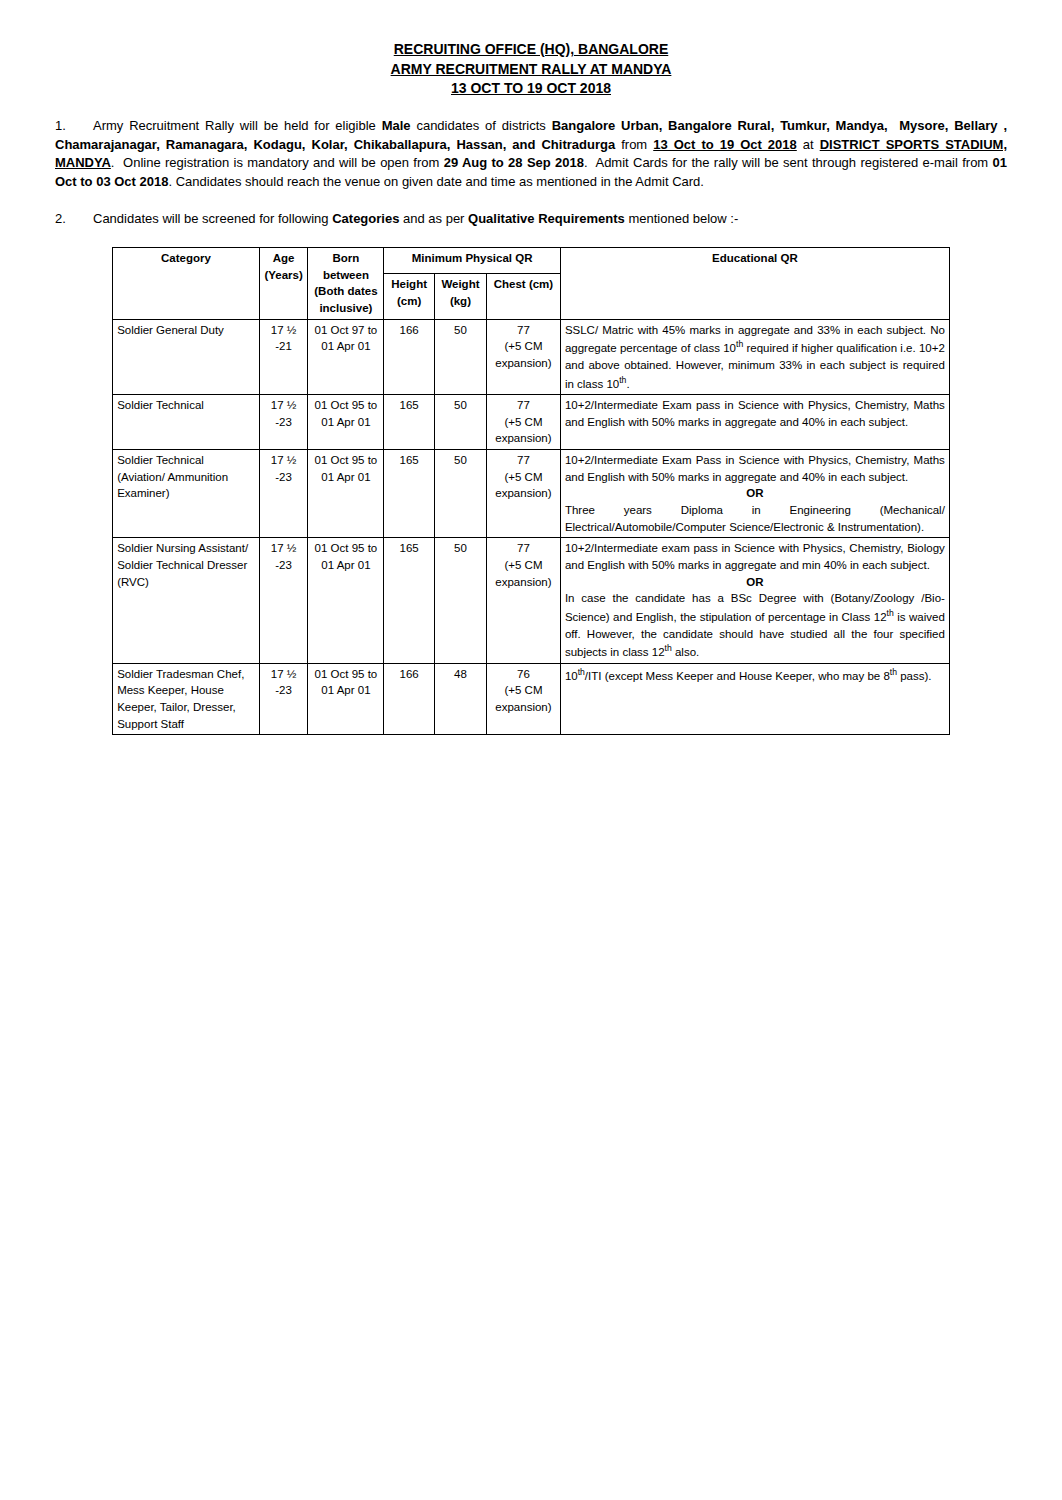RECRUITING OFFICE (HQ), BANGALORE
ARMY RECRUITMENT RALLY AT MANDYA
13 OCT TO 19 OCT 2018
1. Army Recruitment Rally will be held for eligible Male candidates of districts Bangalore Urban, Bangalore Rural, Tumkur, Mandya, Mysore, Bellary , Chamarajanagar, Ramanagara, Kodagu, Kolar, Chikaballapura, Hassan, and Chitradurga from 13 Oct to 19 Oct 2018 at DISTRICT SPORTS STADIUM, MANDYA. Online registration is mandatory and will be open from 29 Aug to 28 Sep 2018. Admit Cards for the rally will be sent through registered e-mail from 01 Oct to 03 Oct 2018. Candidates should reach the venue on given date and time as mentioned in the Admit Card.
2. Candidates will be screened for following Categories and as per Qualitative Requirements mentioned below :-
| Category | Age (Years) | Born between (Both dates inclusive) | Minimum Physical QR | Educational QR |
| --- | --- | --- | --- | --- |
| Height (cm) | Weight (kg) | Chest (cm) |
| Soldier General Duty | 17 ½ -21 | 01 Oct 97 to 01 Apr 01 | 166 | 50 | 77 (+5 CM expansion) | SSLC/ Matric with 45% marks in aggregate and 33% in each subject. No aggregate percentage of class 10 th required if higher qualification i.e. 10+2 and above obtained. However, minimum 33% in each subject is required in class 10 th . |
| Soldier Technical | 17 ½ -23 | 01 Oct 95 to 01 Apr 01 | 165 | 50 | 77 (+5 CM expansion) | 10+2/Intermediate Exam pass in Science with Physics, Chemistry, Maths and English with 50% marks in aggregate and 40% in each subject. |
| Soldier Technical (Aviation/ Ammunition Examiner) | 17 ½ -23 | 01 Oct 95 to 01 Apr 01 | 165 | 50 | 77 (+5 CM expansion) | 10+2/Intermediate Exam Pass in Science with Physics, Chemistry, Maths and English with 50% marks in aggregate and 40% in each subject. OR Three years Diploma in Engineering (Mechanical/ Electrical/Automobile/Computer Science/Electronic & Instrumentation). |
| Soldier Nursing Assistant/ Soldier Technical Dresser (RVC) | 17 ½ -23 | 01 Oct 95 to 01 Apr 01 | 165 | 50 | 77 (+5 CM expansion) | 10+2/Intermediate exam pass in Science with Physics, Chemistry, Biology and English with 50% marks in aggregate and min 40% in each subject. OR In case the candidate has a BSc Degree with (Botany/Zoology /Bio-Science) and English, the stipulation of percentage in Class 12 th is waived off. However, the candidate should have studied all the four specified subjects in class 12 th also. |
| Soldier Tradesman Chef, Mess Keeper, House Keeper, Tailor, Dresser, Support Staff | 17 ½ -23 | 01 Oct 95 to 01 Apr 01 | 166 | 48 | 76 (+5 CM expansion) | 10 th /ITI (except Mess Keeper and House Keeper, who may be 8 th pass). |